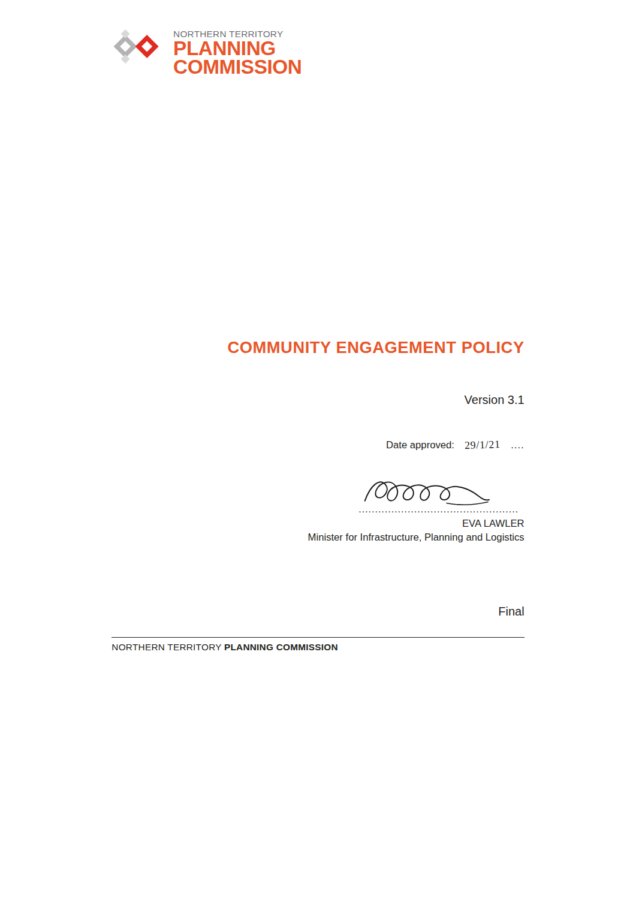NORTHERN TERRITORY
PLANNING
COMMISSION
COMMUNITY ENGAGEMENT POLICY
Version 3.1
Date approved: 29/1/21 ....
.................................................
EVA LAWLER
Minister for Infrastructure, Planning and Logistics
Final
NORTHERN TERRITORY PLANNING COMMISSION